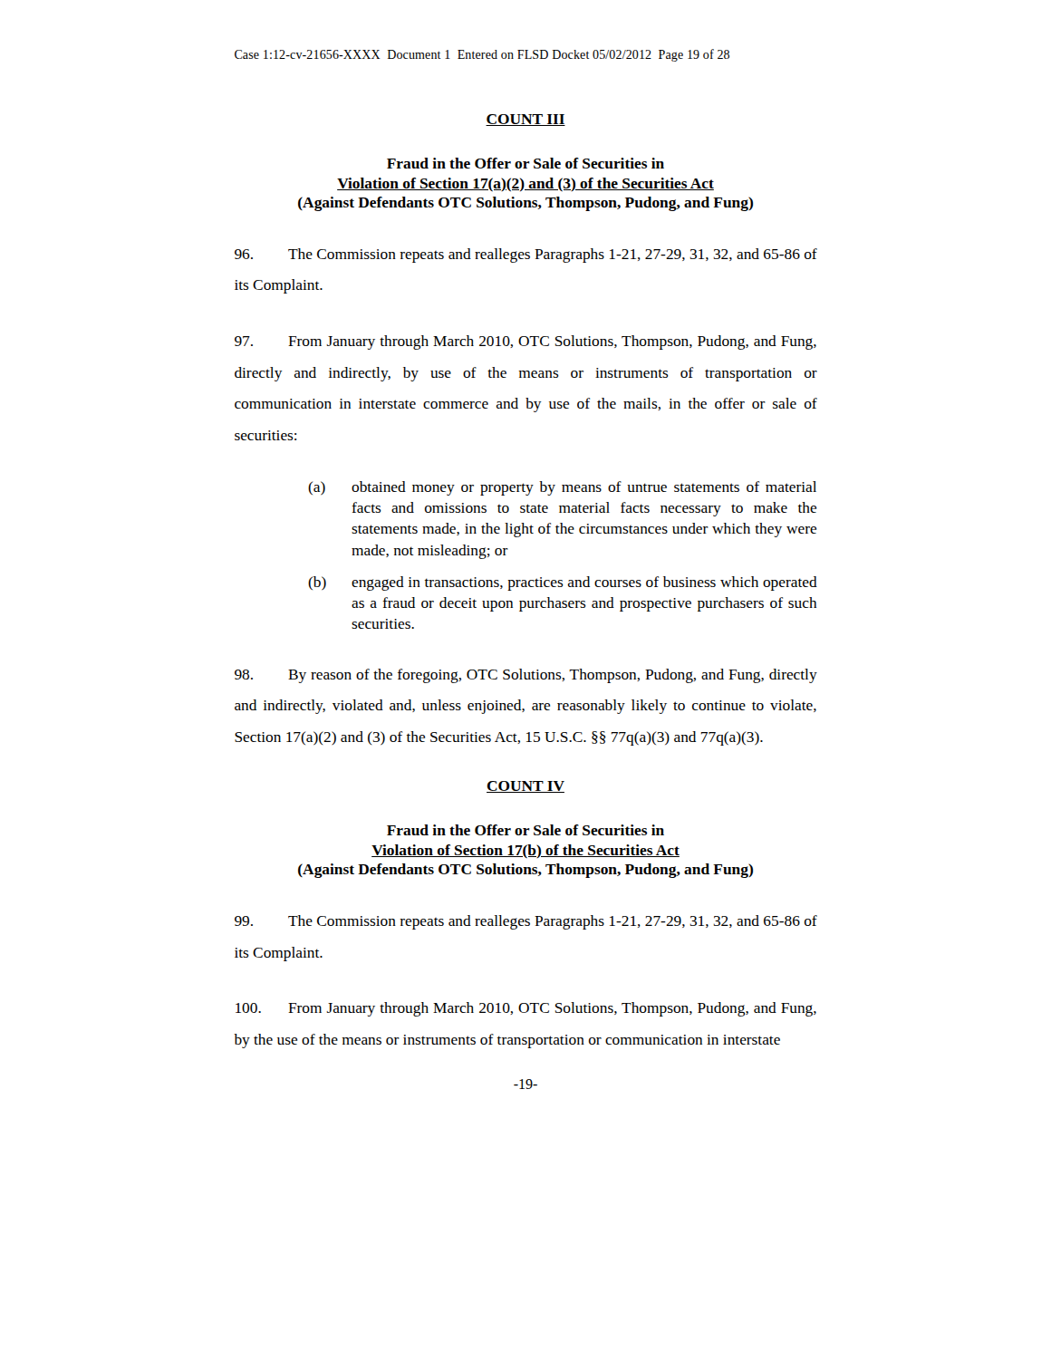Case 1:12-cv-21656-XXXX Document 1 Entered on FLSD Docket 05/02/2012 Page 19 of 28
COUNT III
Fraud in the Offer or Sale of Securities in
Violation of Section 17(a)(2) and (3) of the Securities Act
(Against Defendants OTC Solutions, Thompson, Pudong, and Fung)
96. The Commission repeats and realleges Paragraphs 1-21, 27-29, 31, 32, and 65-86 of its Complaint.
97. From January through March 2010, OTC Solutions, Thompson, Pudong, and Fung, directly and indirectly, by use of the means or instruments of transportation or communication in interstate commerce and by use of the mails, in the offer or sale of securities:
(a) obtained money or property by means of untrue statements of material facts and omissions to state material facts necessary to make the statements made, in the light of the circumstances under which they were made, not misleading; or
(b) engaged in transactions, practices and courses of business which operated as a fraud or deceit upon purchasers and prospective purchasers of such securities.
98. By reason of the foregoing, OTC Solutions, Thompson, Pudong, and Fung, directly and indirectly, violated and, unless enjoined, are reasonably likely to continue to violate, Section 17(a)(2) and (3) of the Securities Act, 15 U.S.C. §§ 77q(a)(3) and 77q(a)(3).
COUNT IV
Fraud in the Offer or Sale of Securities in
Violation of Section 17(b) of the Securities Act
(Against Defendants OTC Solutions, Thompson, Pudong, and Fung)
99. The Commission repeats and realleges Paragraphs 1-21, 27-29, 31, 32, and 65-86 of its Complaint.
100. From January through March 2010, OTC Solutions, Thompson, Pudong, and Fung, by the use of the means or instruments of transportation or communication in interstate
-19-